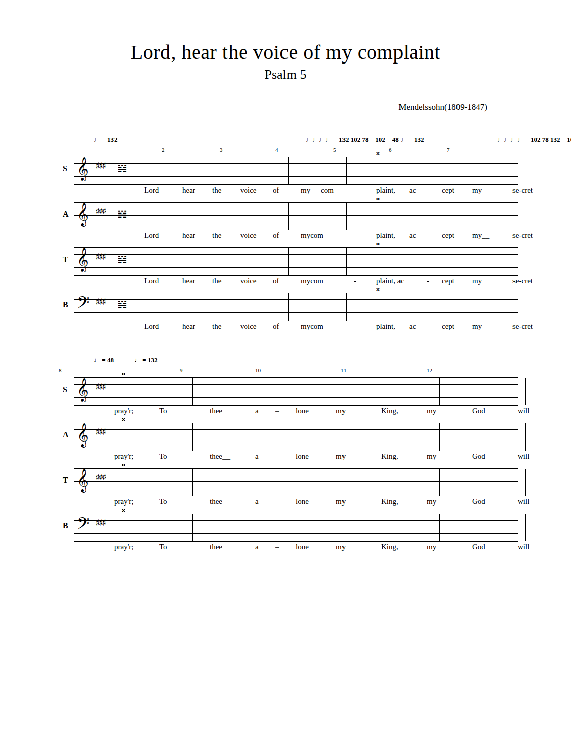Lord, hear the voice of my complaint
Psalm 5
Mendelssohn(1809-1847)
♩ = 132 ♩♩♩♩ = 132 102 78 = 102 = 48 ♩ = 132 ♩♩♩♩ = 102 78 132 = 102
2 3 4 5 6 7
S 𝄞 ♯♯♯ 𝍆 𝄪
Lord hear the voice of my com – plaint, ac – cept my se‑cret
A 𝄞 ♯♯♯ 𝍆 𝄪
Lord hear the voice of mycom – plaint, ac – cept my__ se‑cret
T 𝄞 ♯♯♯ 𝍆 𝄪
Lord hear the voice of mycom - plaint, ac - cept my se‑cret
B 𝄢 ♯♯♯ 𝍆 𝄪
Lord hear the voice of mycom – plaint, ac – cept my se‑cret
♩ = 48 ♩ = 132
8 9 10 11 12
S 𝄞 ♯♯♯ 𝄪
pray'r; To thee a – lone my King, my God will
A 𝄞 ♯♯♯ 𝄪
pray'r; To thee__ a – lone my King, my God will
T 𝄞 ♯♯♯ 𝄪
pray'r; To thee a – lone my King, my God will
B 𝄢 ♯♯♯ 𝄪
pray'r; To___ thee a – lone my King, my God will